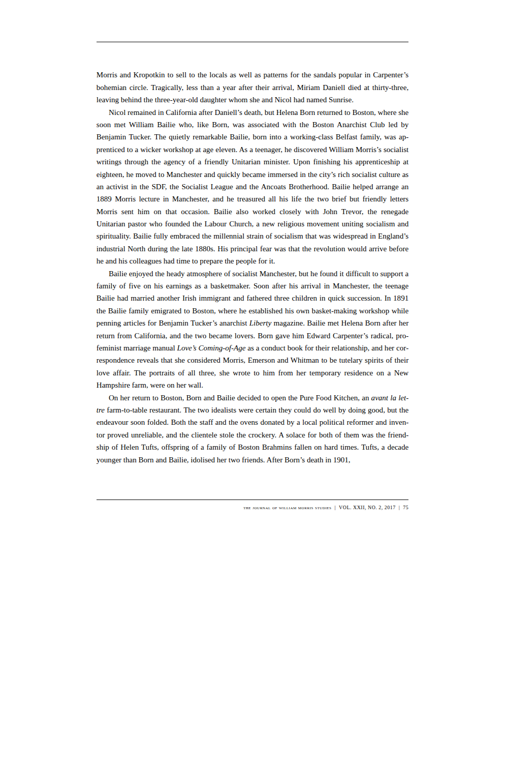Morris and Kropotkin to sell to the locals as well as patterns for the sandals popular in Carpenter’s bohemian circle. Tragically, less than a year after their arrival, Miriam Daniell died at thirty-three, leaving behind the three-year-old daughter whom she and Nicol had named Sunrise.
Nicol remained in California after Daniell’s death, but Helena Born returned to Boston, where she soon met William Bailie who, like Born, was associated with the Boston Anarchist Club led by Benjamin Tucker. The quietly remarkable Bailie, born into a working-class Belfast family, was apprenticed to a wicker workshop at age eleven. As a teenager, he discovered William Morris’s socialist writings through the agency of a friendly Unitarian minister. Upon finishing his apprenticeship at eighteen, he moved to Manchester and quickly became immersed in the city’s rich socialist culture as an activist in the SDF, the Socialist League and the Ancoats Brotherhood. Bailie helped arrange an 1889 Morris lecture in Manchester, and he treasured all his life the two brief but friendly letters Morris sent him on that occasion. Bailie also worked closely with John Trevor, the renegade Unitarian pastor who founded the Labour Church, a new religious movement uniting socialism and spirituality. Bailie fully embraced the millennial strain of socialism that was widespread in England’s industrial North during the late 1880s. His principal fear was that the revolution would arrive before he and his colleagues had time to prepare the people for it.
Bailie enjoyed the heady atmosphere of socialist Manchester, but he found it difficult to support a family of five on his earnings as a basketmaker. Soon after his arrival in Manchester, the teenage Bailie had married another Irish immigrant and fathered three children in quick succession. In 1891 the Bailie family emigrated to Boston, where he established his own basket-making workshop while penning articles for Benjamin Tucker’s anarchist Liberty magazine. Bailie met Helena Born after her return from California, and the two became lovers. Born gave him Edward Carpenter’s radical, pro-feminist marriage manual Love’s Coming-of-Age as a conduct book for their relationship, and her correspondence reveals that she considered Morris, Emerson and Whitman to be tutelary spirits of their love affair. The portraits of all three, she wrote to him from her temporary residence on a New Hampshire farm, were on her wall.
On her return to Boston, Born and Bailie decided to open the Pure Food Kitchen, an avant la lettre farm-to-table restaurant. The two idealists were certain they could do well by doing good, but the endeavour soon folded. Both the staff and the ovens donated by a local political reformer and inventor proved unreliable, and the clientele stole the crockery. A solace for both of them was the friendship of Helen Tufts, offspring of a family of Boston Brahmins fallen on hard times. Tufts, a decade younger than Born and Bailie, idolised her two friends. After Born’s death in 1901,
the journal of william morris studies | vol. xxii, no. 2, 2017 | 75